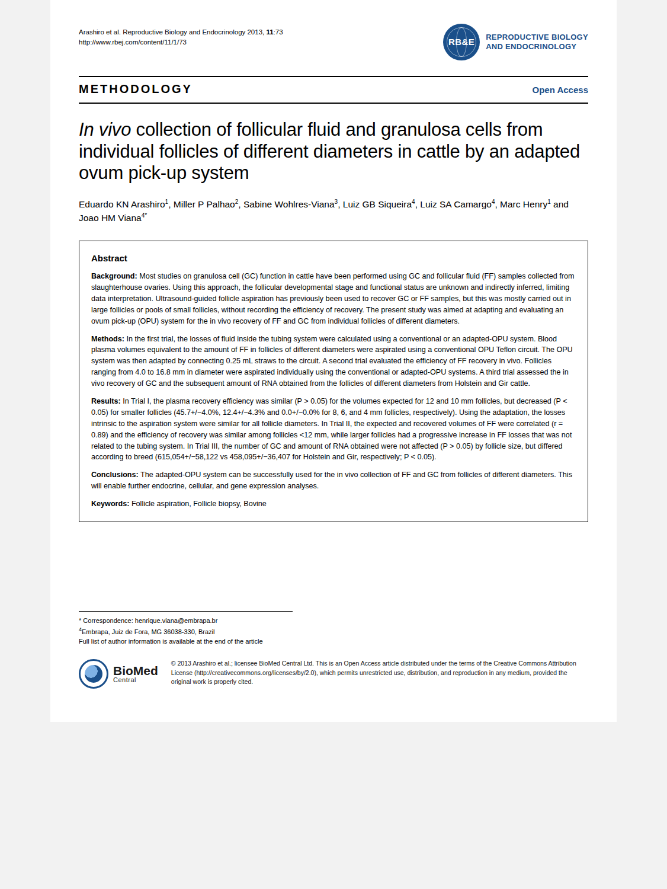Arashiro et al. Reproductive Biology and Endocrinology 2013, 11:73
http://www.rbej.com/content/11/1/73
RB&E
Reproductive Biology
and Endocrinology
Methodology
Open Access
In vivo collection of follicular fluid and granulosa cells from individual follicles of different diameters in cattle by an adapted ovum pick-up system
Eduardo KN Arashiro1, Miller P Palhao2, Sabine Wohlres-Viana3, Luiz GB Siqueira4, Luiz SA Camargo4, Marc Henry1 and Joao HM Viana4*
Abstract
Background: Most studies on granulosa cell (GC) function in cattle have been performed using GC and follicular fluid (FF) samples collected from slaughterhouse ovaries. Using this approach, the follicular developmental stage and functional status are unknown and indirectly inferred, limiting data interpretation. Ultrasound-guided follicle aspiration has previously been used to recover GC or FF samples, but this was mostly carried out in large follicles or pools of small follicles, without recording the efficiency of recovery. The present study was aimed at adapting and evaluating an ovum pick-up (OPU) system for the in vivo recovery of FF and GC from individual follicles of different diameters.
Methods: In the first trial, the losses of fluid inside the tubing system were calculated using a conventional or an adapted-OPU system. Blood plasma volumes equivalent to the amount of FF in follicles of different diameters were aspirated using a conventional OPU Teflon circuit. The OPU system was then adapted by connecting 0.25 mL straws to the circuit. A second trial evaluated the efficiency of FF recovery in vivo. Follicles ranging from 4.0 to 16.8 mm in diameter were aspirated individually using the conventional or adapted-OPU systems. A third trial assessed the in vivo recovery of GC and the subsequent amount of RNA obtained from the follicles of different diameters from Holstein and Gir cattle.
Results: In Trial I, the plasma recovery efficiency was similar (P > 0.05) for the volumes expected for 12 and 10 mm follicles, but decreased (P < 0.05) for smaller follicles (45.7+/−4.0%, 12.4+/−4.3% and 0.0+/−0.0% for 8, 6, and 4 mm follicles, respectively). Using the adaptation, the losses intrinsic to the aspiration system were similar for all follicle diameters. In Trial II, the expected and recovered volumes of FF were correlated (r = 0.89) and the efficiency of recovery was similar among follicles <12 mm, while larger follicles had a progressive increase in FF losses that was not related to the tubing system. In Trial III, the number of GC and amount of RNA obtained were not affected (P > 0.05) by follicle size, but differed according to breed (615,054+/−58,122 vs 458,095+/−36,407 for Holstein and Gir, respectively; P < 0.05).
Conclusions: The adapted-OPU system can be successfully used for the in vivo collection of FF and GC from follicles of different diameters. This will enable further endocrine, cellular, and gene expression analyses.
Keywords: Follicle aspiration, Follicle biopsy, Bovine
* Correspondence: henrique.viana@embrapa.br
4Embrapa, Juiz de Fora, MG 36038-330, Brazil
Full list of author information is available at the end of the article
BioMed Central
© 2013 Arashiro et al.; licensee BioMed Central Ltd. This is an Open Access article distributed under the terms of the Creative Commons Attribution License (http://creativecommons.org/licenses/by/2.0), which permits unrestricted use, distribution, and reproduction in any medium, provided the original work is properly cited.